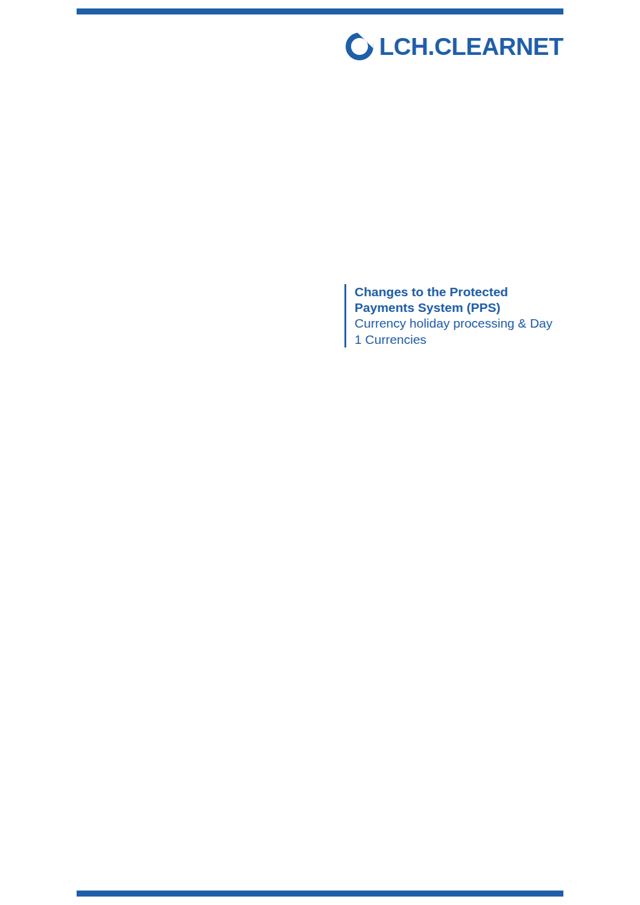LCH.CLEARNET
Changes to the Protected Payments System (PPS)
Currency holiday processing & Day 1 Currencies